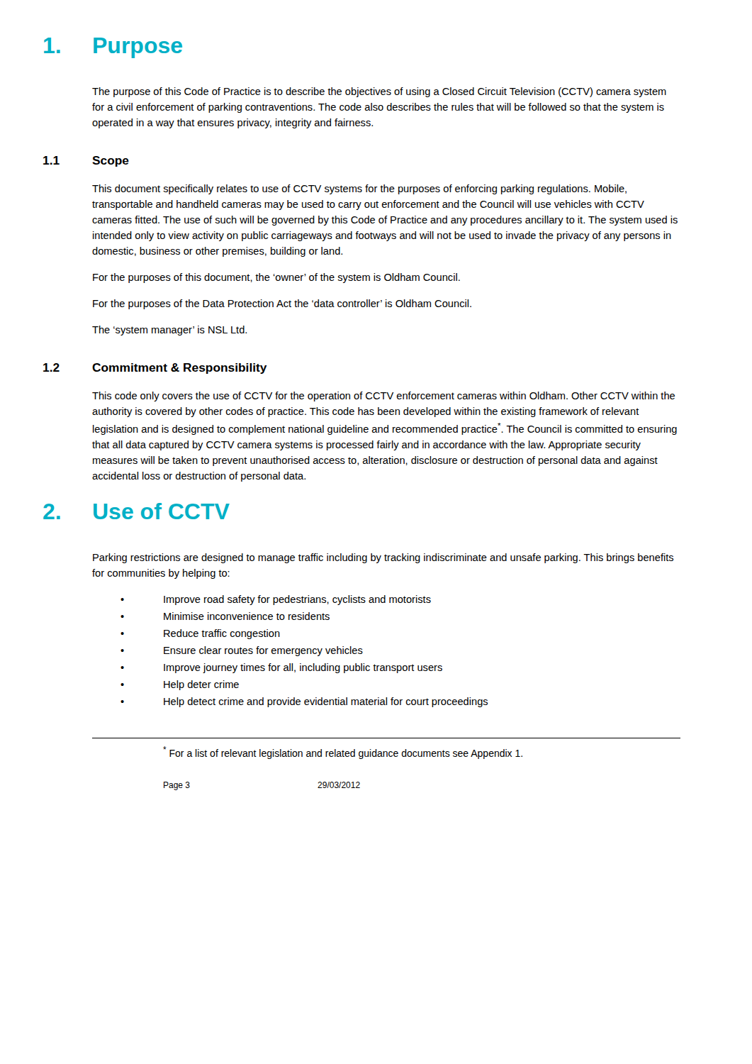1. Purpose
The purpose of this Code of Practice is to describe the objectives of using a Closed Circuit Television (CCTV) camera system for a civil enforcement of parking contraventions. The code also describes the rules that will be followed so that the system is operated in a way that ensures privacy, integrity and fairness.
1.1 Scope
This document specifically relates to use of CCTV systems for the purposes of enforcing parking regulations. Mobile, transportable and handheld cameras may be used to carry out enforcement and the Council will use vehicles with CCTV cameras fitted. The use of such will be governed by this Code of Practice and any procedures ancillary to it. The system used is intended only to view activity on public carriageways and footways and will not be used to invade the privacy of any persons in domestic, business or other premises, building or land.
For the purposes of this document, the ‘owner’ of the system is Oldham Council.
For the purposes of the Data Protection Act the ‘data controller’ is Oldham Council.
The ‘system manager’ is NSL Ltd.
1.2 Commitment & Responsibility
This code only covers the use of CCTV for the operation of CCTV enforcement cameras within Oldham. Other CCTV within the authority is covered by other codes of practice. This code has been developed within the existing framework of relevant legislation and is designed to complement national guideline and recommended practice*. The Council is committed to ensuring that all data captured by CCTV camera systems is processed fairly and in accordance with the law. Appropriate security measures will be taken to prevent unauthorised access to, alteration, disclosure or destruction of personal data and against accidental loss or destruction of personal data.
2. Use of CCTV
Parking restrictions are designed to manage traffic including by tracking indiscriminate and unsafe parking. This brings benefits for communities by helping to:
Improve road safety for pedestrians, cyclists and motorists
Minimise inconvenience to residents
Reduce traffic congestion
Ensure clear routes for emergency vehicles
Improve journey times for all, including public transport users
Help deter crime
Help detect crime and provide evidential material for court proceedings
* For a list of relevant legislation and related guidance documents see Appendix 1.
Page 3 29/03/2012